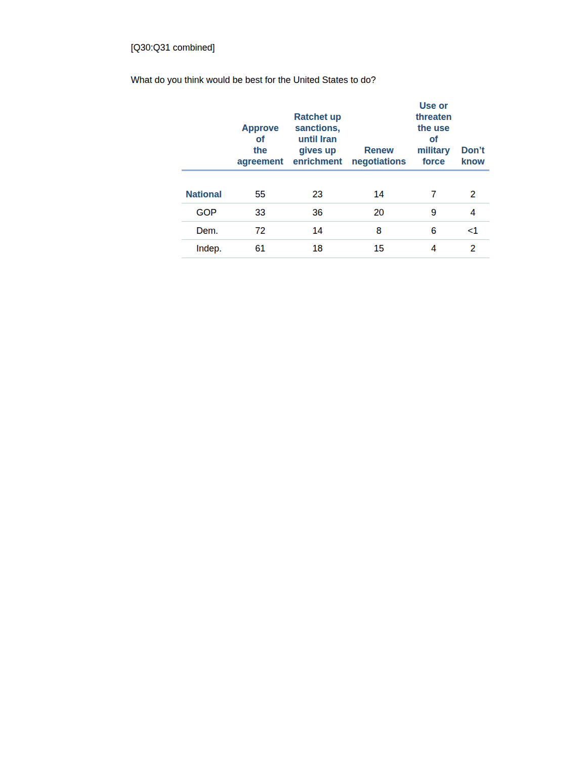[Q30:Q31 combined]
What do you think would be best for the United States to do?
| | Approve of the agreement | Ratchet up sanctions, until Iran gives up enrichment | Renew negotiations | Use or threaten the use of military force | Don’t know |
| --- | --- | --- | --- | --- | --- |
| National | 55 | 23 | 14 | 7 | 2 |
| GOP | 33 | 36 | 20 | 9 | 4 |
| Dem. | 72 | 14 | 8 | 6 | <1 |
| Indep. | 61 | 18 | 15 | 4 | 2 |